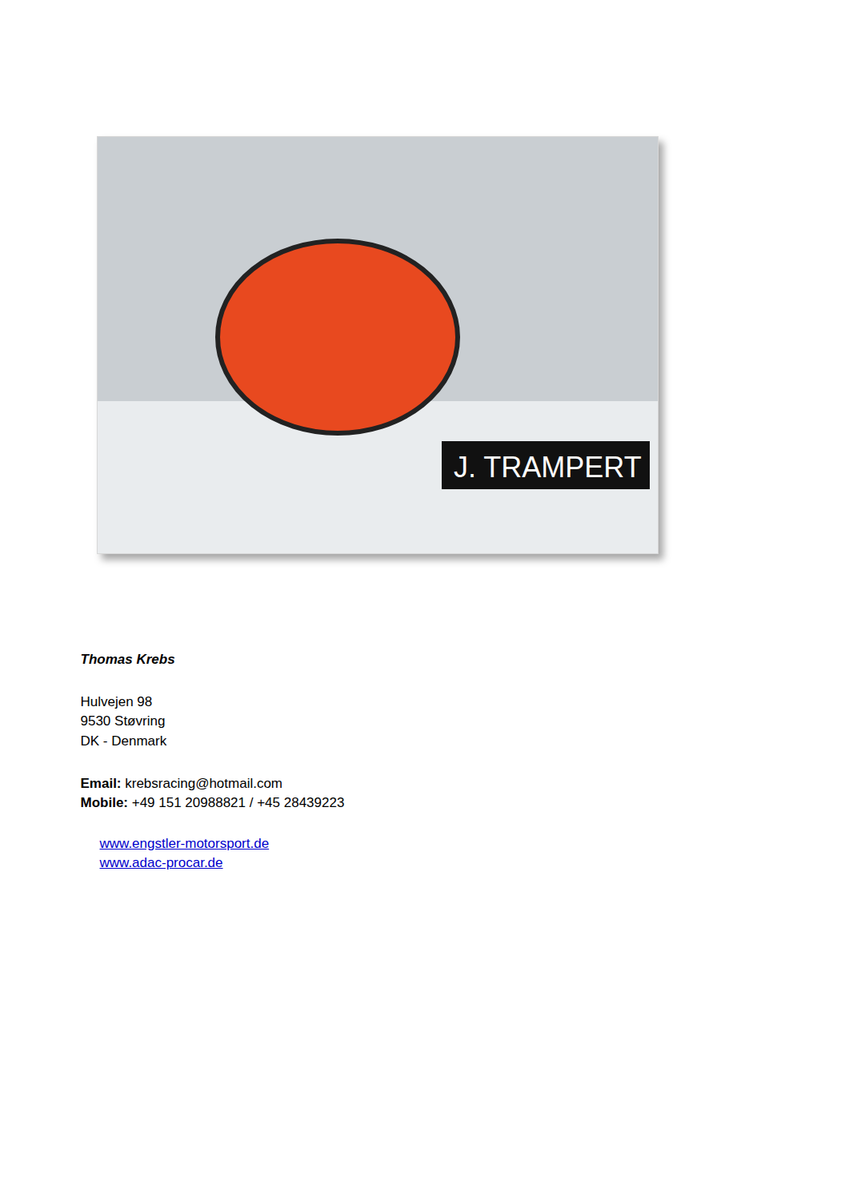Thomas Krebs
Hulvejen 98
9530 Støvring
DK - Denmark
Email: krebsracing@hotmail.com
Mobile: +49 151 20988821 / +45 28439223
www.engstler-motorsport.de
www.adac-procar.de